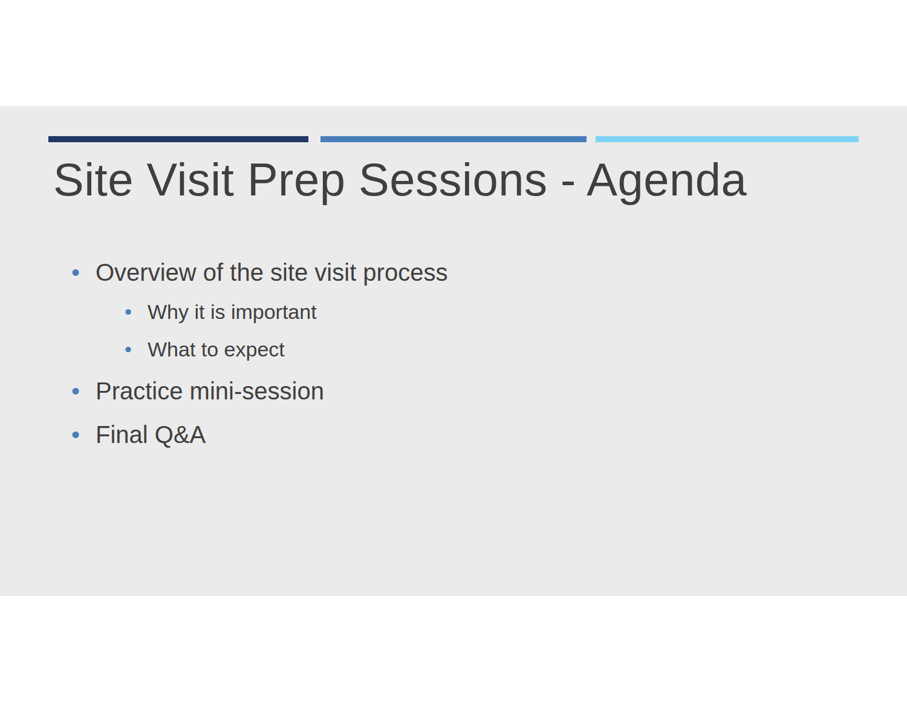Site Visit Prep Sessions - Agenda
Overview of the site visit process
Why it is important
What to expect
Practice mini-session
Final Q&A